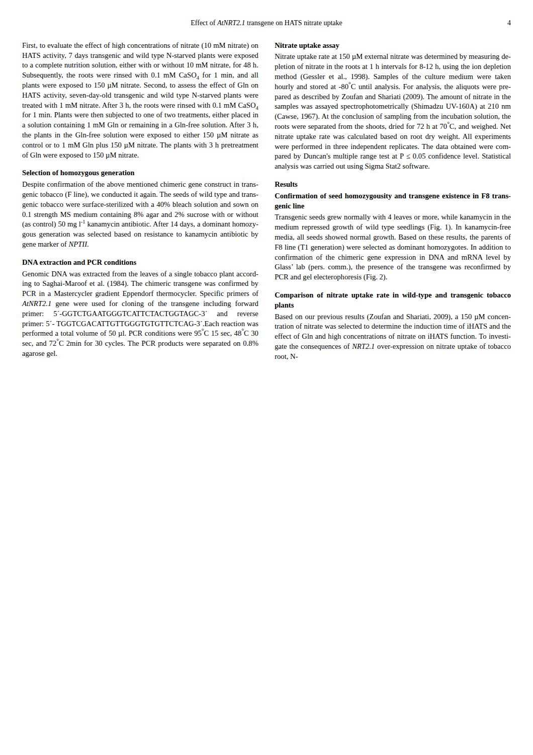Effect of AtNRT2.1 transgene on HATS nitrate uptake 4
First, to evaluate the effect of high concentrations of nitrate (10 mM nitrate) on HATS activity, 7 days transgenic and wild type N-starved plants were exposed to a complete nutrition solution, either with or without 10 mM nitrate, for 48 h. Subsequently, the roots were rinsed with 0.1 mM CaSO4 for 1 min, and all plants were exposed to 150 µM nitrate. Second, to assess the effect of Gln on HATS activity, seven-day-old transgenic and wild type N-starved plants were treated with 1 mM nitrate. After 3 h, the roots were rinsed with 0.1 mM CaSO4 for 1 min. Plants were then subjected to one of two treatments, either placed in a solution containing 1 mM Gln or remaining in a Gln-free solution. After 3 h, the plants in the Gln-free solution were exposed to either 150 µM nitrate as control or to 1 mM Gln plus 150 µM nitrate. The plants with 3 h pretreatment of Gln were exposed to 150 µM nitrate.
Selection of homozygous generation
Despite confirmation of the above mentioned chimeric gene construct in transgenic tobacco (F line), we conducted it again. The seeds of wild type and transgenic tobacco were surface-sterilized with a 40% bleach solution and sown on 0.1 strength MS medium containing 8% agar and 2% sucrose with or without (as control) 50 mg l-1 kanamycin antibiotic. After 14 days, a dominant homozygous generation was selected based on resistance to kanamycin antibiotic by gene marker of NPTII.
DNA extraction and PCR conditions
Genomic DNA was extracted from the leaves of a single tobacco plant according to Saghai-Maroof et al. (1984). The chimeric transgene was confirmed by PCR in a Mastercycler gradient Eppendorf thermocycler. Specific primers of AtNRT2.1 gene were used for cloning of the transgene including forward primer: 5´-GGTCTGAATGGGTCATTCTACTGGTAGC-3´ and reverse primer: 5´- TGGTCGACATTGTTGGGTGTGTTCTCAG-3´.Each reaction was performed a total volume of 50 µl. PCR conditions were 95°C 15 sec, 48°C 30 sec, and 72°C 2min for 30 cycles. The PCR products were separated on 0.8% agarose gel.
Nitrate uptake assay
Nitrate uptake rate at 150 µM external nitrate was determined by measuring depletion of nitrate in the roots at 1 h intervals for 8-12 h, using the ion depletion method (Gessler et al., 1998). Samples of the culture medium were taken hourly and stored at -80°C until analysis. For analysis, the aliquots were prepared as described by Zoufan and Shariati (2009). The amount of nitrate in the samples was assayed spectrophotometrically (Shimadzu UV-160A) at 210 nm (Cawse, 1967). At the conclusion of sampling from the incubation solution, the roots were separated from the shoots, dried for 72 h at 70°C, and weighed. Net nitrate uptake rate was calculated based on root dry weight. All experiments were performed in three independent replicates. The data obtained were compared by Duncan's multiple range test at P ≤ 0.05 confidence level. Statistical analysis was carried out using Sigma Stat2 software.
Results
Confirmation of seed homozygousity and transgene existence in F8 transgenic line
Transgenic seeds grew normally with 4 leaves or more, while kanamycin in the medium repressed growth of wild type seedlings (Fig. 1). In kanamycin-free media, all seeds showed normal growth. Based on these results, the parents of F8 line (T1 generation) were selected as dominant homozygotes. In addition to confirmation of the chimeric gene expression in DNA and mRNA level by Glass’ lab (pers. comm.), the presence of the transgene was reconfirmed by PCR and gel electerophoresis (Fig. 2).
Comparison of nitrate uptake rate in wild-type and transgenic tobacco plants
Based on our previous results (Zoufan and Shariati, 2009), a 150 µM concentration of nitrate was selected to determine the induction time of iHATS and the effect of Gln and high concentrations of nitrate on iHATS function. To investigate the consequences of NRT2.1 over-expression on nitrate uptake of tobacco root, N-